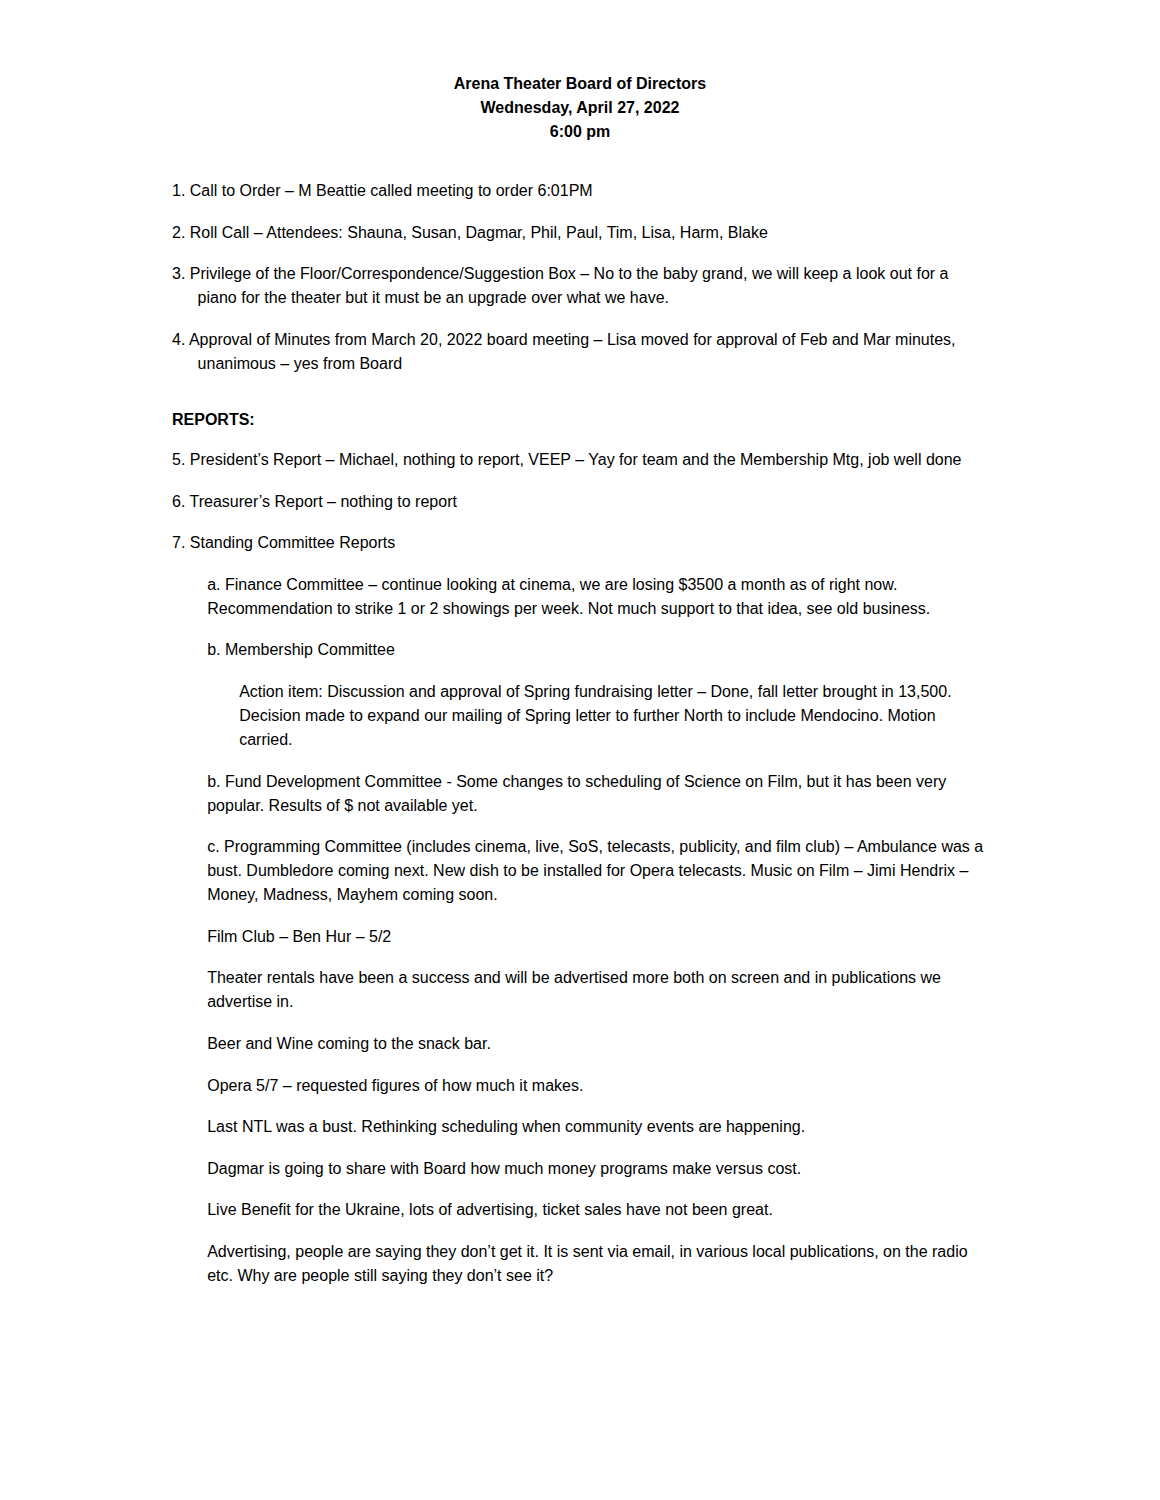Arena Theater Board of Directors
Wednesday, April 27, 2022
6:00 pm
1. Call to Order – M Beattie called meeting to order 6:01PM
2. Roll Call – Attendees: Shauna, Susan, Dagmar, Phil, Paul, Tim, Lisa, Harm, Blake
3. Privilege of the Floor/Correspondence/Suggestion Box – No to the baby grand, we will keep a look out for a piano for the theater but it must be an upgrade over what we have.
4. Approval of Minutes from March 20, 2022 board meeting – Lisa moved for approval of Feb and Mar minutes, unanimous – yes from Board
REPORTS:
5. President’s Report – Michael, nothing to report, VEEP – Yay for team and the Membership Mtg, job well done
6. Treasurer’s Report – nothing to report
7. Standing Committee Reports
a. Finance Committee – continue looking at cinema, we are losing $3500 a month as of right now. Recommendation to strike 1 or 2 showings per week. Not much support to that idea, see old business.
b. Membership Committee
Action item: Discussion and approval of Spring fundraising letter – Done, fall letter brought in 13,500. Decision made to expand our mailing of Spring letter to further North to include Mendocino. Motion carried.
b. Fund Development Committee - Some changes to scheduling of Science on Film, but it has been very popular. Results of $ not available yet.
c. Programming Committee (includes cinema, live, SoS, telecasts, publicity, and film club) – Ambulance was a bust. Dumbledore coming next. New dish to be installed for Opera telecasts. Music on Film – Jimi Hendrix – Money, Madness, Mayhem coming soon.
Film Club – Ben Hur – 5/2
Theater rentals have been a success and will be advertised more both on screen and in publications we advertise in.
Beer and Wine coming to the snack bar.
Opera 5/7 – requested figures of how much it makes.
Last NTL was a bust. Rethinking scheduling when community events are happening.
Dagmar is going to share with Board how much money programs make versus cost.
Live Benefit for the Ukraine, lots of advertising, ticket sales have not been great.
Advertising, people are saying they don’t get it. It is sent via email, in various local publications, on the radio etc. Why are people still saying they don’t see it?